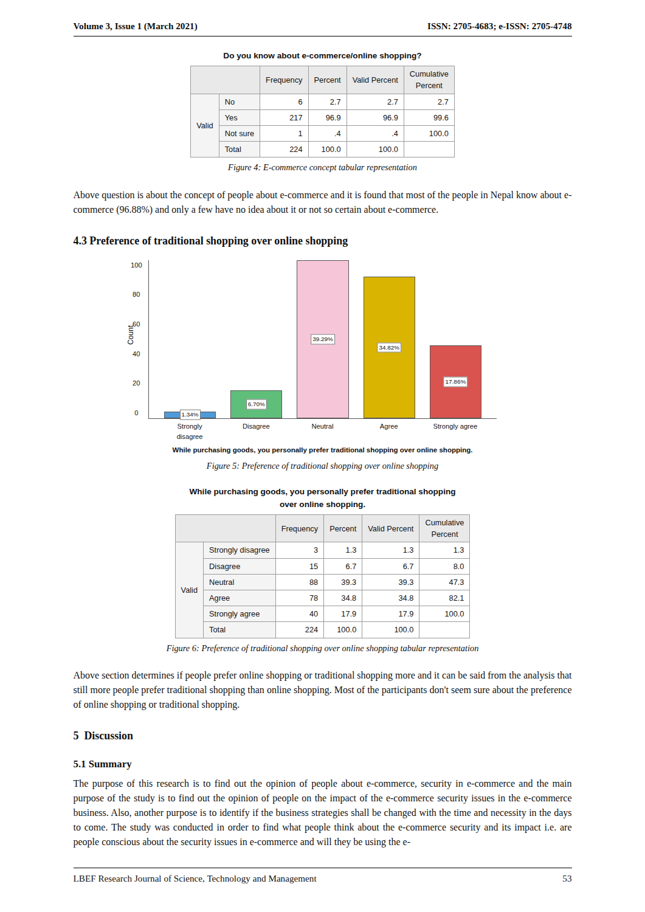Volume 3, Issue 1 (March 2021) ISSN: 2705-4683; e-ISSN: 2705-4748
Do you know about e-commerce/online shopping?
| | Frequency | Percent | Valid Percent | Cumulative Percent |
| --- | --- | --- | --- | --- |
| Valid | No | 6 | 2.7 | 2.7 | 2.7 |
| Yes | 217 | 96.9 | 96.9 | 99.6 |
| Not sure | 1 | .4 | .4 | 100.0 |
| Total | 224 | 100.0 | 100.0 | |
Figure 4: E-commerce concept tabular representation
Above question is about the concept of people about e-commerce and it is found that most of the people in Nepal know about e-commerce (96.88%) and only a few have no idea about it or not so certain about e-commerce.
4.3 Preference of traditional shopping over online shopping
Count
100 80 60 40 20 0
1.34%
6.70%
39.29%
34.82%
17.86%
Strongly disagree
Disagree
Neutral
Agree
Strongly agree
While purchasing goods, you personally prefer traditional shopping over online shopping.
Figure 5: Preference of traditional shopping over online shopping
While purchasing goods, you personally prefer traditional shopping over online shopping.
| | Frequency | Percent | Valid Percent | Cumulative Percent |
| --- | --- | --- | --- | --- |
| Valid | Strongly disagree | 3 | 1.3 | 1.3 | 1.3 |
| Disagree | 15 | 6.7 | 6.7 | 8.0 |
| Neutral | 88 | 39.3 | 39.3 | 47.3 |
| Agree | 78 | 34.8 | 34.8 | 82.1 |
| Strongly agree | 40 | 17.9 | 17.9 | 100.0 |
| Total | 224 | 100.0 | 100.0 | |
Figure 6: Preference of traditional shopping over online shopping tabular representation
Above section determines if people prefer online shopping or traditional shopping more and it can be said from the analysis that still more people prefer traditional shopping than online shopping. Most of the participants don't seem sure about the preference of online shopping or traditional shopping.
5 Discussion
5.1 Summary
The purpose of this research is to find out the opinion of people about e-commerce, security in e-commerce and the main purpose of the study is to find out the opinion of people on the impact of the e-commerce security issues in the e-commerce business. Also, another purpose is to identify if the business strategies shall be changed with the time and necessity in the days to come. The study was conducted in order to find what people think about the e-commerce security and its impact i.e. are people conscious about the security issues in e-commerce and will they be using the e-
LBEF Research Journal of Science, Technology and Management 53